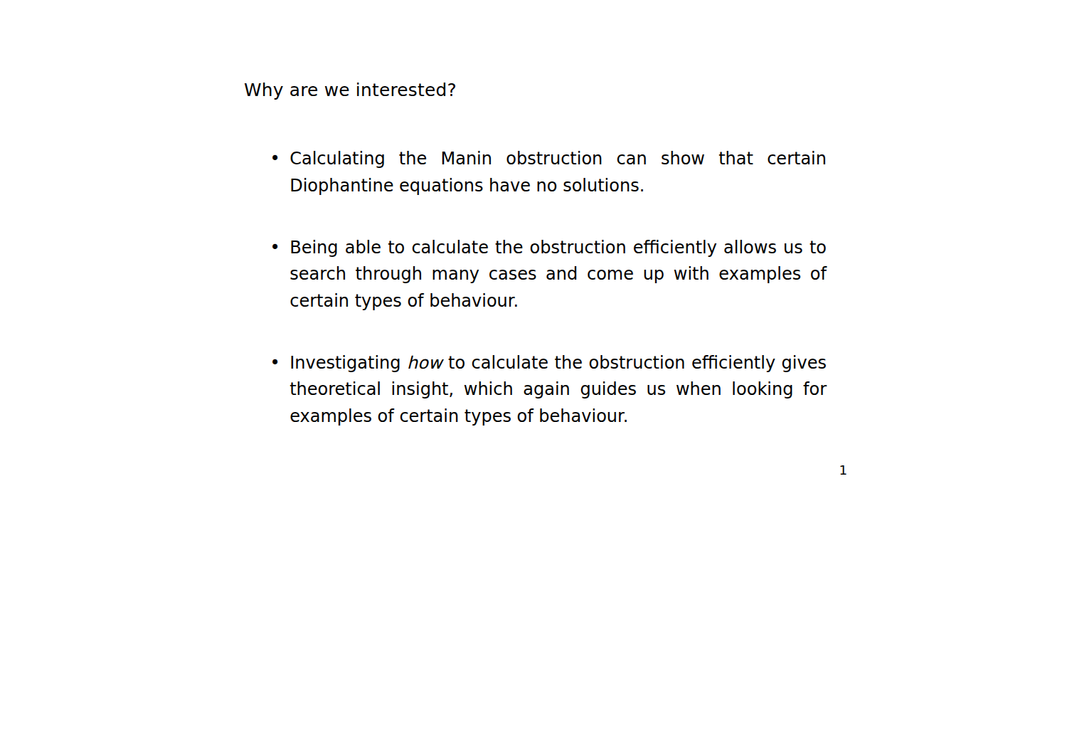Why are we interested?
Calculating the Manin obstruction can show that certain Diophantine equations have no solutions.
Being able to calculate the obstruction efficiently allows us to search through many cases and come up with examples of certain types of behaviour.
Investigating how to calculate the obstruction efficiently gives theoretical insight, which again guides us when looking for examples of certain types of behaviour.
1